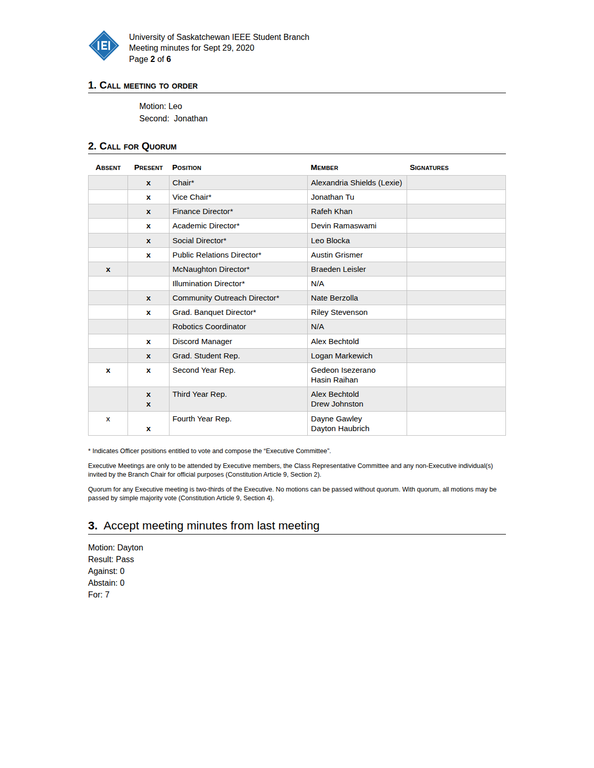University of Saskatchewan IEEE Student Branch
Meeting minutes for Sept 29, 2020
Page 2 of 6
1. Call meeting to order
Motion: Leo
Second: Jonathan
2. Call for Quorum
| Absent | Present | Position | Member | Signatures |
| --- | --- | --- | --- | --- |
| | x | Chair* | Alexandria Shields (Lexie) | |
| | x | Vice Chair* | Jonathan Tu | |
| | x | Finance Director* | Rafeh Khan | |
| | x | Academic Director* | Devin Ramaswami | |
| | x | Social Director* | Leo Blocka | |
| | x | Public Relations Director* | Austin Grismer | |
| x | | McNaughton Director* | Braeden Leisler | |
| | | Illumination Director* | N/A | |
| | x | Community Outreach Director* | Nate Berzolla | |
| | x | Grad. Banquet Director* | Riley Stevenson | |
| | | Robotics Coordinator | N/A | |
| | x | Discord Manager | Alex Bechtold | |
| | x | Grad. Student Rep. | Logan Markewich | |
| x | x | Second Year Rep. | Gedeon Isezerano Hasin Raihan | |
| | x x | Third Year Rep. | Alex Bechtold Drew Johnston | |
| x | x | Fourth Year Rep. | Dayne Gawley Dayton Haubrich | |
* Indicates Officer positions entitled to vote and compose the “Executive Committee”.
Executive Meetings are only to be attended by Executive members, the Class Representative Committee and any non-Executive individual(s) invited by the Branch Chair for official purposes (Constitution Article 9, Section 2).
Quorum for any Executive meeting is two-thirds of the Executive. No motions can be passed without quorum. With quorum, all motions may be passed by simple majority vote (Constitution Article 9, Section 4).
3. Accept meeting minutes from last meeting
Motion: Dayton
Result: Pass
Against: 0
Abstain: 0
For: 7